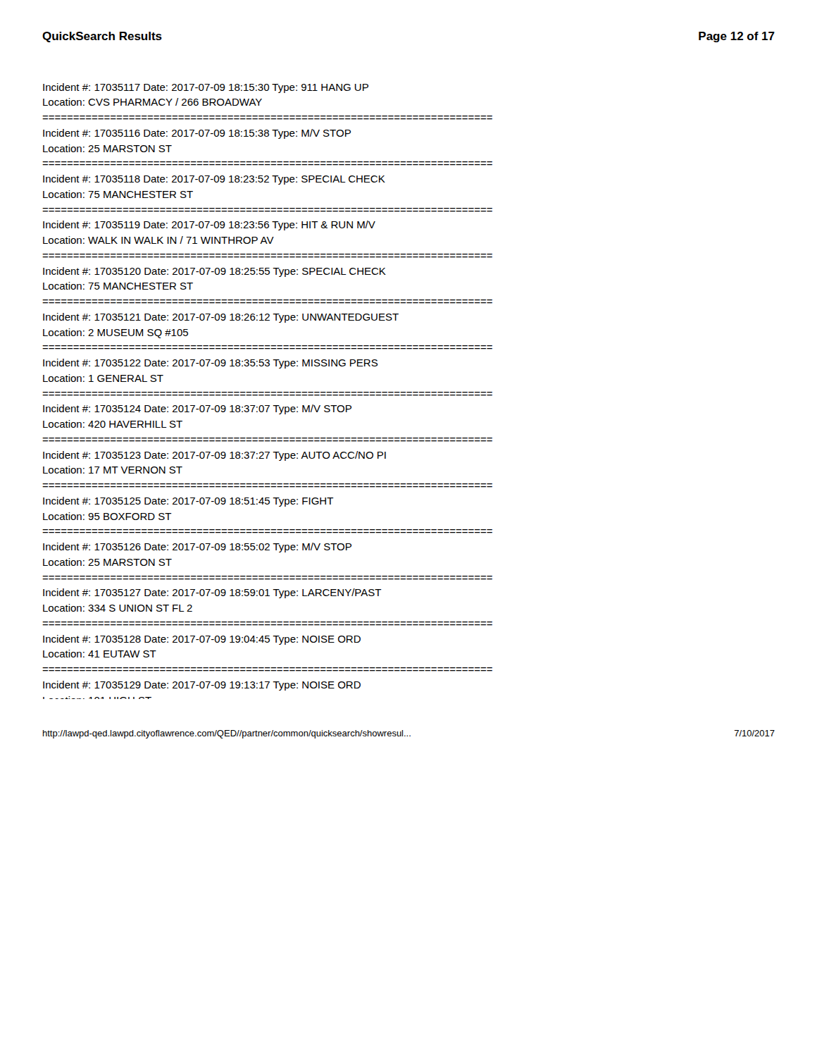QuickSearch Results Page 12 of 17
Incident #: 17035117 Date: 2017-07-09 18:15:30 Type: 911 HANG UP
Location: CVS PHARMACY / 266 BROADWAY
=========================================================================
Incident #: 17035116 Date: 2017-07-09 18:15:38 Type: M/V STOP
Location: 25 MARSTON ST
=========================================================================
Incident #: 17035118 Date: 2017-07-09 18:23:52 Type: SPECIAL CHECK
Location: 75 MANCHESTER ST
=========================================================================
Incident #: 17035119 Date: 2017-07-09 18:23:56 Type: HIT & RUN M/V
Location: WALK IN WALK IN / 71 WINTHROP AV
=========================================================================
Incident #: 17035120 Date: 2017-07-09 18:25:55 Type: SPECIAL CHECK
Location: 75 MANCHESTER ST
=========================================================================
Incident #: 17035121 Date: 2017-07-09 18:26:12 Type: UNWANTEDGUEST
Location: 2 MUSEUM SQ #105
=========================================================================
Incident #: 17035122 Date: 2017-07-09 18:35:53 Type: MISSING PERS
Location: 1 GENERAL ST
=========================================================================
Incident #: 17035124 Date: 2017-07-09 18:37:07 Type: M/V STOP
Location: 420 HAVERHILL ST
=========================================================================
Incident #: 17035123 Date: 2017-07-09 18:37:27 Type: AUTO ACC/NO PI
Location: 17 MT VERNON ST
=========================================================================
Incident #: 17035125 Date: 2017-07-09 18:51:45 Type: FIGHT
Location: 95 BOXFORD ST
=========================================================================
Incident #: 17035126 Date: 2017-07-09 18:55:02 Type: M/V STOP
Location: 25 MARSTON ST
=========================================================================
Incident #: 17035127 Date: 2017-07-09 18:59:01 Type: LARCENY/PAST
Location: 334 S UNION ST FL 2
=========================================================================
Incident #: 17035128 Date: 2017-07-09 19:04:45 Type: NOISE ORD
Location: 41 EUTAW ST
=========================================================================
Incident #: 17035129 Date: 2017-07-09 19:13:17 Type: NOISE ORD
Location: 101 HIGH ST
http://lawpd-qed.lawpd.cityoflawrence.com/QED//partner/common/quicksearch/showresul... 7/10/2017